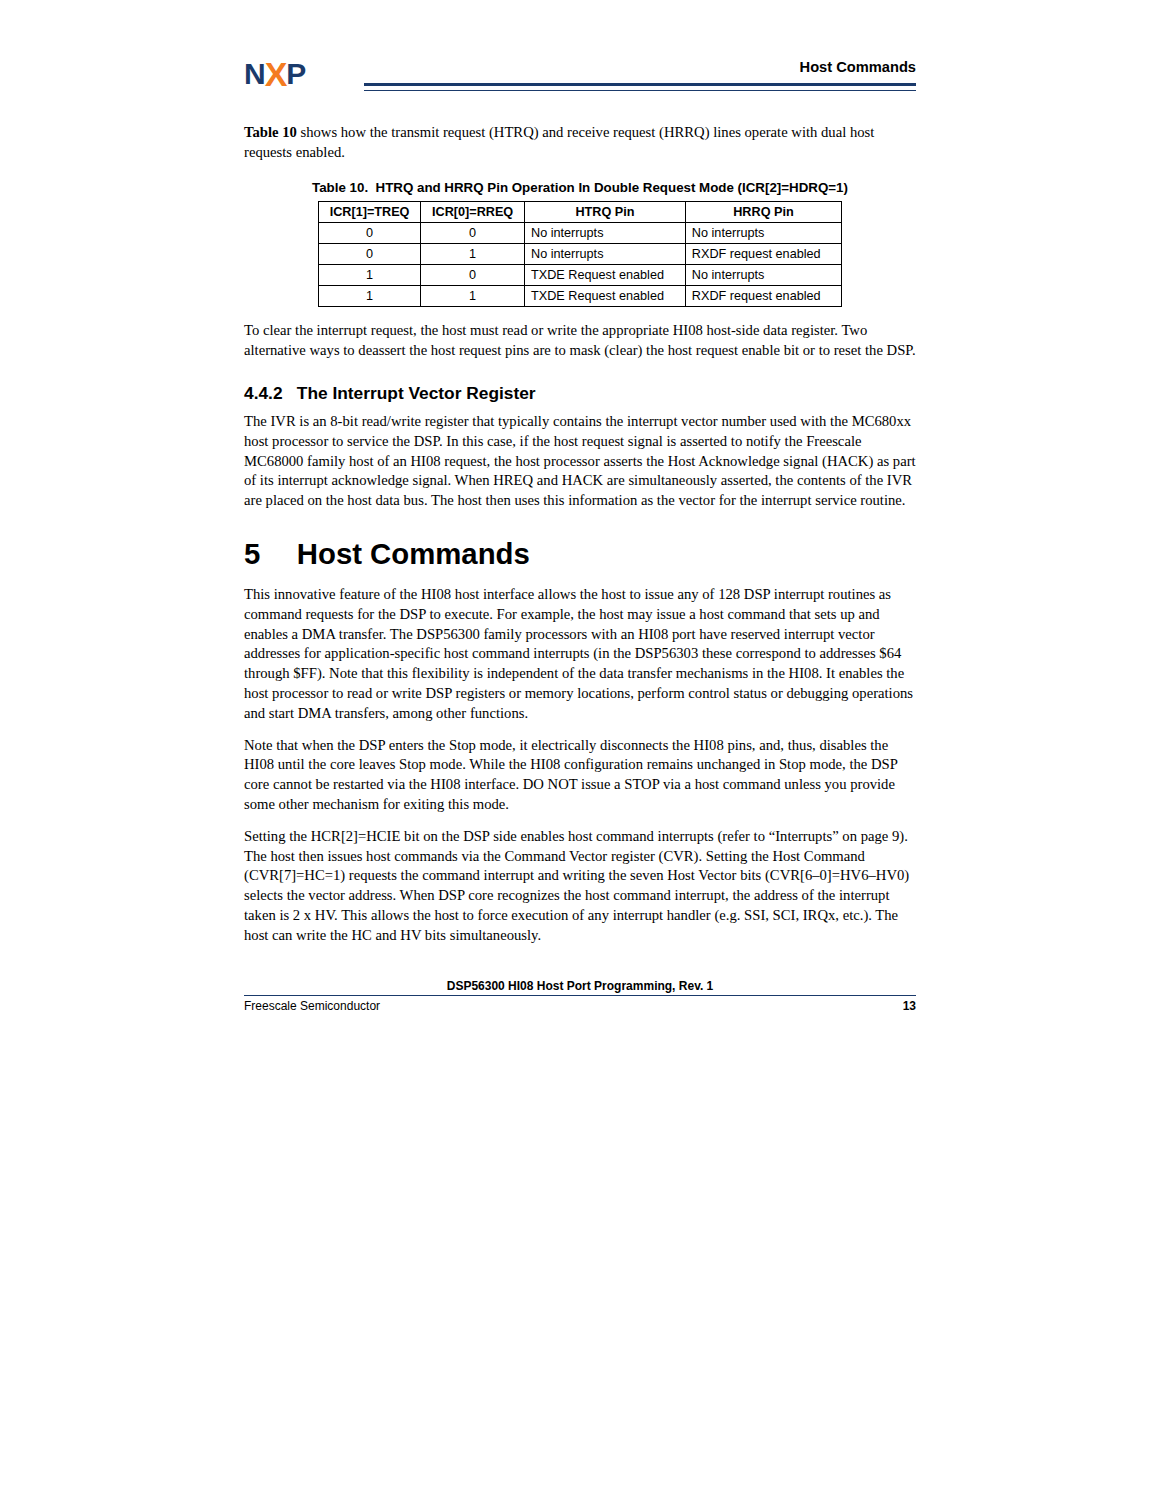NXP
Host Commands
Table 10 shows how the transmit request (HTRQ) and receive request (HRRQ) lines operate with dual host requests enabled.
Table 10. HTRQ and HRRQ Pin Operation In Double Request Mode (ICR[2]=HDRQ=1)
| ICR[1]=TREQ | ICR[0]=RREQ | HTRQ Pin | HRRQ Pin |
| --- | --- | --- | --- |
| 0 | 0 | No interrupts | No interrupts |
| 0 | 1 | No interrupts | RXDF request enabled |
| 1 | 0 | TXDE Request enabled | No interrupts |
| 1 | 1 | TXDE Request enabled | RXDF request enabled |
To clear the interrupt request, the host must read or write the appropriate HI08 host-side data register. Two alternative ways to deassert the host request pins are to mask (clear) the host request enable bit or to reset the DSP.
4.4.2 The Interrupt Vector Register
The IVR is an 8-bit read/write register that typically contains the interrupt vector number used with the MC680xx host processor to service the DSP. In this case, if the host request signal is asserted to notify the Freescale MC68000 family host of an HI08 request, the host processor asserts the Host Acknowledge signal (HACK) as part of its interrupt acknowledge signal. When HREQ and HACK are simultaneously asserted, the contents of the IVR are placed on the host data bus. The host then uses this information as the vector for the interrupt service routine.
5 Host Commands
This innovative feature of the HI08 host interface allows the host to issue any of 128 DSP interrupt routines as command requests for the DSP to execute. For example, the host may issue a host command that sets up and enables a DMA transfer. The DSP56300 family processors with an HI08 port have reserved interrupt vector addresses for application-specific host command interrupts (in the DSP56303 these correspond to addresses $64 through $FF). Note that this flexibility is independent of the data transfer mechanisms in the HI08. It enables the host processor to read or write DSP registers or memory locations, perform control status or debugging operations and start DMA transfers, among other functions.
Note that when the DSP enters the Stop mode, it electrically disconnects the HI08 pins, and, thus, disables the HI08 until the core leaves Stop mode. While the HI08 configuration remains unchanged in Stop mode, the DSP core cannot be restarted via the HI08 interface. DO NOT issue a STOP via a host command unless you provide some other mechanism for exiting this mode.
Setting the HCR[2]=HCIE bit on the DSP side enables host command interrupts (refer to “Interrupts” on page 9). The host then issues host commands via the Command Vector register (CVR). Setting the Host Command (CVR[7]=HC=1) requests the command interrupt and writing the seven Host Vector bits (CVR[6–0]=HV6–HV0) selects the vector address. When DSP core recognizes the host command interrupt, the address of the interrupt taken is 2 x HV. This allows the host to force execution of any interrupt handler (e.g. SSI, SCI, IRQx, etc.). The host can write the HC and HV bits simultaneously.
DSP56300 HI08 Host Port Programming, Rev. 1
Freescale Semiconductor
13